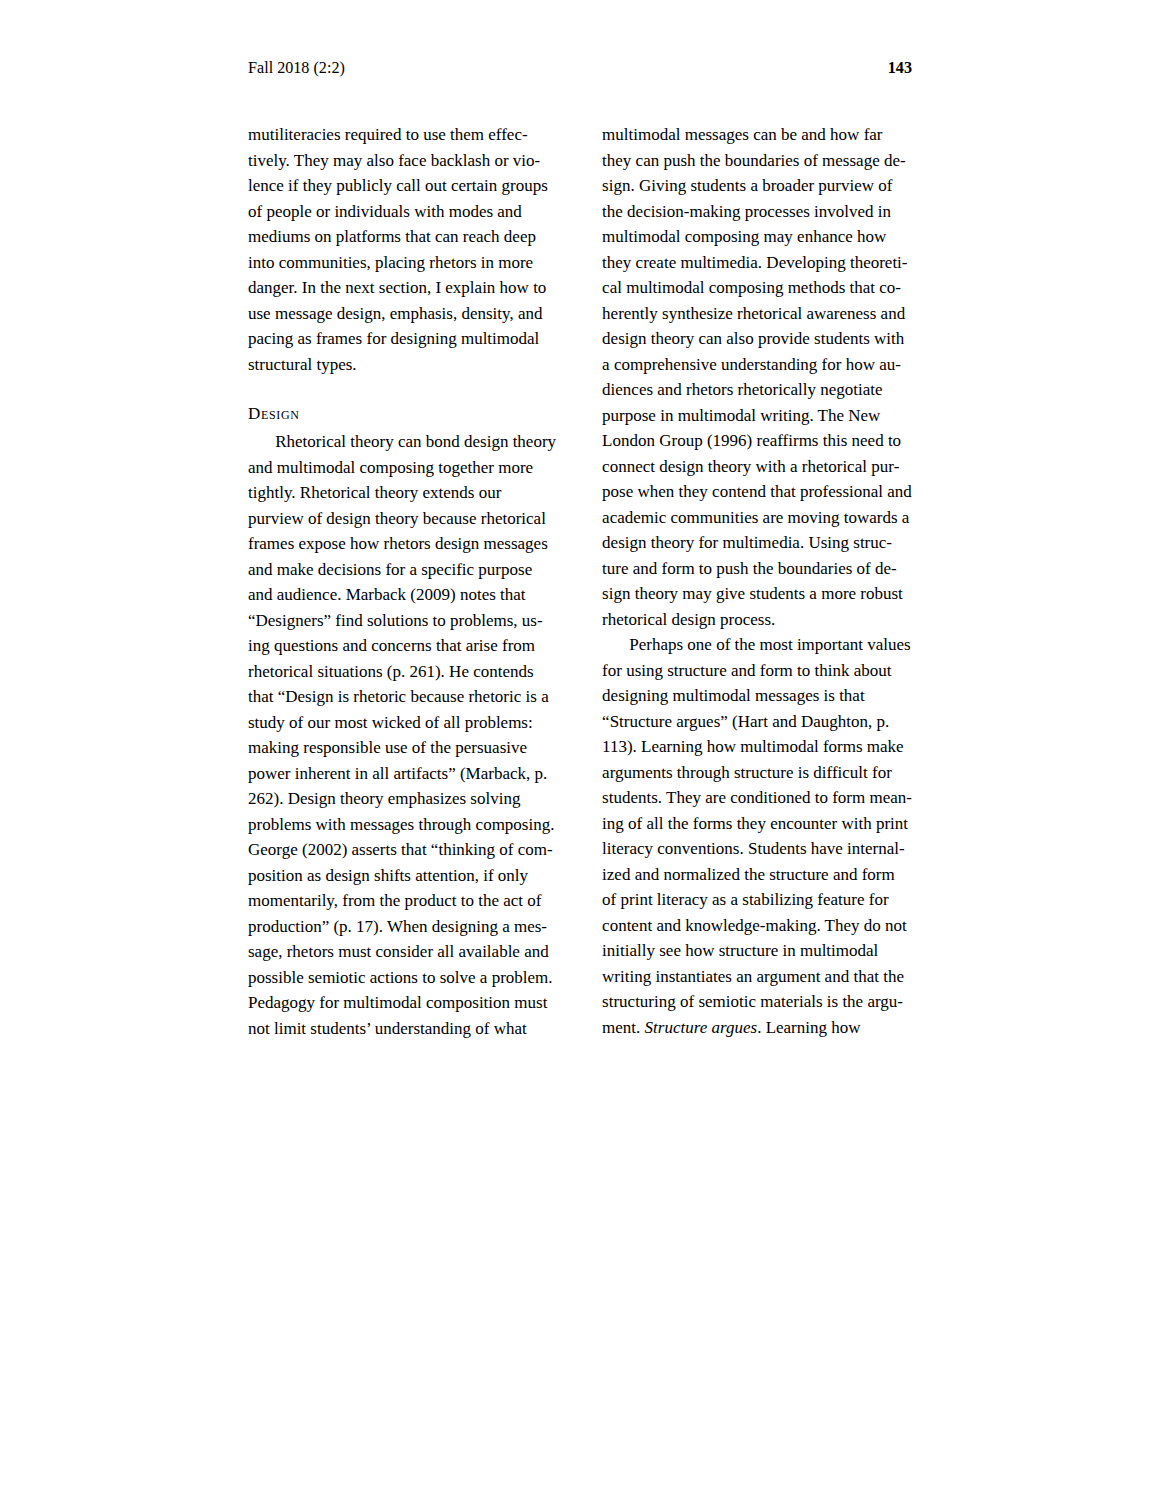Fall 2018 (2:2) 143
mutiliteracies required to use them effectively. They may also face backlash or violence if they publicly call out certain groups of people or individuals with modes and mediums on platforms that can reach deep into communities, placing rhetors in more danger. In the next section, I explain how to use message design, emphasis, density, and pacing as frames for designing multimodal structural types.
Design
Rhetorical theory can bond design theory and multimodal composing together more tightly. Rhetorical theory extends our purview of design theory because rhetorical frames expose how rhetors design messages and make decisions for a specific purpose and audience. Marback (2009) notes that “Designers” find solutions to problems, using questions and concerns that arise from rhetorical situations (p. 261). He contends that “Design is rhetoric because rhetoric is a study of our most wicked of all problems: making responsible use of the persuasive power inherent in all artifacts” (Marback, p. 262). Design theory emphasizes solving problems with messages through composing. George (2002) asserts that “thinking of composition as design shifts attention, if only momentarily, from the product to the act of production” (p. 17). When designing a message, rhetors must consider all available and possible semiotic actions to solve a problem. Pedagogy for multimodal composition must not limit students’ understanding of what multimodal messages can be and how far they can push the boundaries of message design. Giving students a broader purview of the decision-making processes involved in multimodal composing may enhance how they create multimedia. Developing theoretical multimodal composing methods that coherently synthesize rhetorical awareness and design theory can also provide students with a comprehensive understanding for how audiences and rhetors rhetorically negotiate purpose in multimodal writing. The New London Group (1996) reaffirms this need to connect design theory with a rhetorical purpose when they contend that professional and academic communities are moving towards a design theory for multimedia. Using structure and form to push the boundaries of design theory may give students a more robust rhetorical design process.
Perhaps one of the most important values for using structure and form to think about designing multimodal messages is that “Structure argues” (Hart and Daughton, p. 113). Learning how multimodal forms make arguments through structure is difficult for students. They are conditioned to form meaning of all the forms they encounter with print literacy conventions. Students have internalized and normalized the structure and form of print literacy as a stabilizing feature for content and knowledge-making. They do not initially see how structure in multimodal writing instantiates an argument and that the structuring of semiotic materials is the argument. Structure argues. Learning how